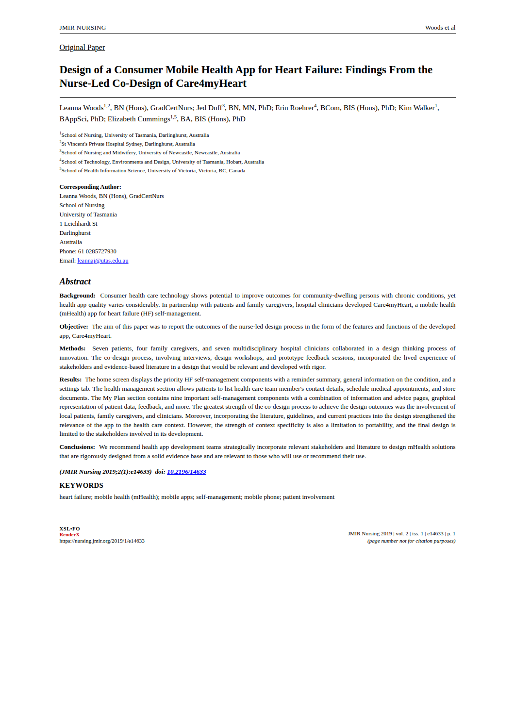JMIR NURSING Woods et al
Original Paper
Design of a Consumer Mobile Health App for Heart Failure: Findings From the Nurse-Led Co-Design of Care4myHeart
Leanna Woods1,2, BN (Hons), GradCertNurs; Jed Duff3, BN, MN, PhD; Erin Roehrer4, BCom, BIS (Hons), PhD; Kim Walker1, BAppSci, PhD; Elizabeth Cummings1,5, BA, BIS (Hons), PhD
1School of Nursing, University of Tasmania, Darlinghurst, Australia
2St Vincent's Private Hospital Sydney, Darlinghurst, Australia
3School of Nursing and Midwifery, University of Newcastle, Newcastle, Australia
4School of Technology, Environments and Design, University of Tasmania, Hobart, Australia
5School of Health Information Science, University of Victoria, Victoria, BC, Canada
Corresponding Author:
Leanna Woods, BN (Hons), GradCertNurs
School of Nursing
University of Tasmania
1 Leichhardt St
Darlinghurst
Australia
Phone: 61 0285727930
Email: leannaj@utas.edu.au
Abstract
Background: Consumer health care technology shows potential to improve outcomes for community-dwelling persons with chronic conditions, yet health app quality varies considerably. In partnership with patients and family caregivers, hospital clinicians developed Care4myHeart, a mobile health (mHealth) app for heart failure (HF) self-management.
Objective: The aim of this paper was to report the outcomes of the nurse-led design process in the form of the features and functions of the developed app, Care4myHeart.
Methods: Seven patients, four family caregivers, and seven multidisciplinary hospital clinicians collaborated in a design thinking process of innovation. The co-design process, involving interviews, design workshops, and prototype feedback sessions, incorporated the lived experience of stakeholders and evidence-based literature in a design that would be relevant and developed with rigor.
Results: The home screen displays the priority HF self-management components with a reminder summary, general information on the condition, and a settings tab. The health management section allows patients to list health care team member's contact details, schedule medical appointments, and store documents. The My Plan section contains nine important self-management components with a combination of information and advice pages, graphical representation of patient data, feedback, and more. The greatest strength of the co-design process to achieve the design outcomes was the involvement of local patients, family caregivers, and clinicians. Moreover, incorporating the literature, guidelines, and current practices into the design strengthened the relevance of the app to the health care context. However, the strength of context specificity is also a limitation to portability, and the final design is limited to the stakeholders involved in its development.
Conclusions: We recommend health app development teams strategically incorporate relevant stakeholders and literature to design mHealth solutions that are rigorously designed from a solid evidence base and are relevant to those who will use or recommend their use.
(JMIR Nursing 2019;2(1):e14633) doi: 10.2196/14633
KEYWORDS
heart failure; mobile health (mHealth); mobile apps; self-management; mobile phone; patient involvement
XSL•FO
RenderX
https://nursing.jmir.org/2019/1/e14633
JMIR Nursing 2019 | vol. 2 | iss. 1 | e14633 | p. 1
(page number not for citation purposes)